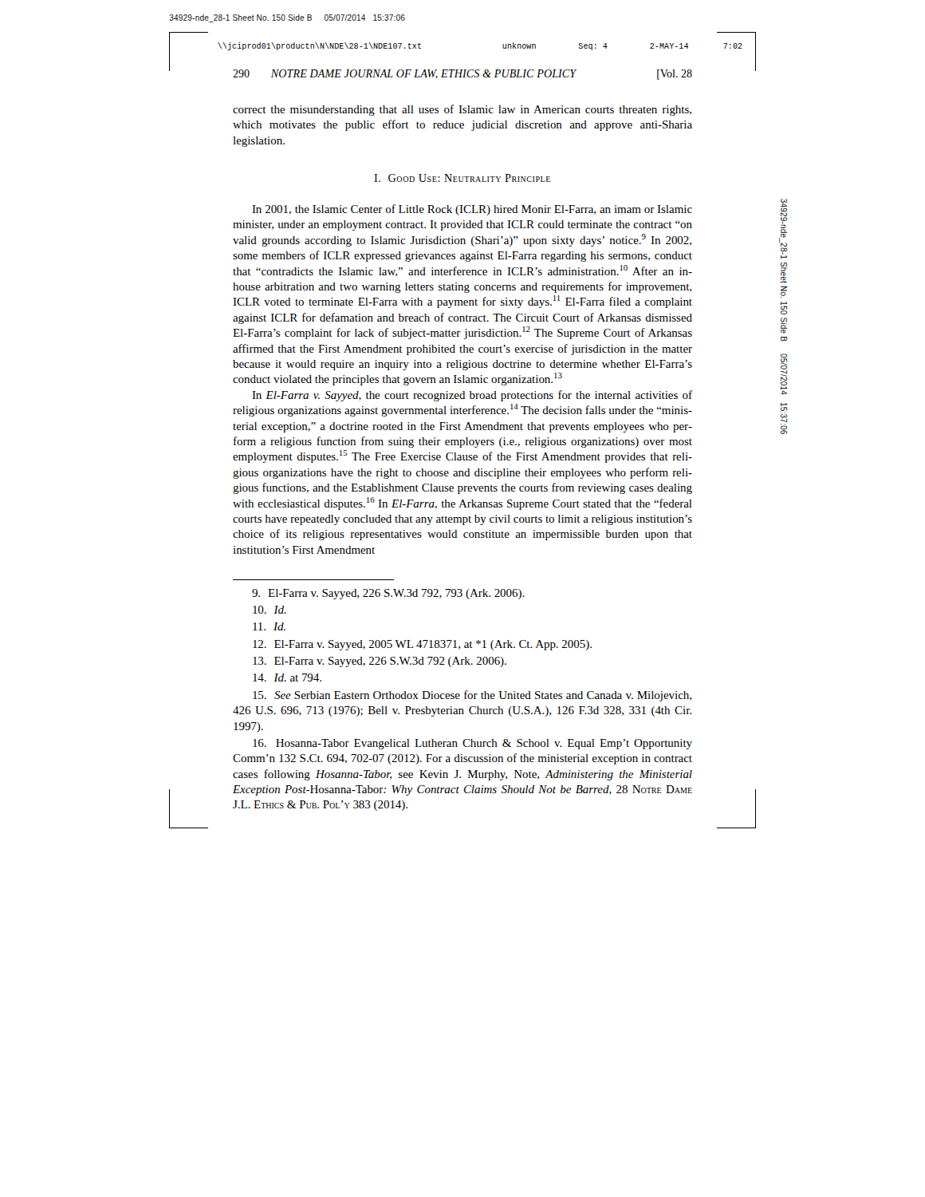34929-nde_28-1 Sheet No. 150 Side B 05/07/2014 15:37:06
34929-nde_28-1 Sheet No. 150 Side B 05/07/2014 15:37:06
\\jciprod01\productn\N\NDE\28-1\NDE107.txt unknown Seq: 4 2-MAY-14 7:02
290 NOTRE DAME JOURNAL OF LAW, ETHICS & PUBLIC POLICY[Vol. 28
correct the misunderstanding that all uses of Islamic law in American courts threaten rights, which motivates the public effort to reduce judicial discretion and approve anti-Sharia legislation.
I. Good Use: Neutrality Principle
In 2001, the Islamic Center of Little Rock (ICLR) hired Monir El-Farra, an imam or Islamic minister, under an employment contract. It provided that ICLR could terminate the contract “on valid grounds according to Islamic Jurisdiction (Shari’a)” upon sixty days’ notice.9 In 2002, some members of ICLR expressed grievances against El-Farra regarding his sermons, conduct that “contradicts the Islamic law,” and interference in ICLR’s administration.10 After an in-house arbitration and two warning letters stating concerns and requirements for improvement, ICLR voted to terminate El-Farra with a payment for sixty days.11 El-Farra filed a complaint against ICLR for defamation and breach of contract. The Circuit Court of Arkansas dismissed El-Farra’s complaint for lack of subject-matter jurisdiction.12 The Supreme Court of Arkansas affirmed that the First Amendment prohibited the court’s exercise of jurisdiction in the matter because it would require an inquiry into a religious doctrine to determine whether El-Farra’s conduct violated the principles that govern an Islamic organization.13
In El-Farra v. Sayyed, the court recognized broad protections for the internal activities of religious organizations against governmental interference.14 The decision falls under the “ministerial exception,” a doctrine rooted in the First Amendment that prevents employees who perform a religious function from suing their employers (i.e., religious organizations) over most employment disputes.15 The Free Exercise Clause of the First Amendment provides that religious organizations have the right to choose and discipline their employees who perform religious functions, and the Establishment Clause prevents the courts from reviewing cases dealing with ecclesiastical disputes.16 In El-Farra, the Arkansas Supreme Court stated that the “federal courts have repeatedly concluded that any attempt by civil courts to limit a religious institution’s choice of its religious representatives would constitute an impermissible burden upon that institution’s First Amendment
9. El-Farra v. Sayyed, 226 S.W.3d 792, 793 (Ark. 2006).
10. Id.
11. Id.
12. El-Farra v. Sayyed, 2005 WL 4718371, at *1 (Ark. Ct. App. 2005).
13. El-Farra v. Sayyed, 226 S.W.3d 792 (Ark. 2006).
14. Id. at 794.
15. See Serbian Eastern Orthodox Diocese for the United States and Canada v. Milojevich, 426 U.S. 696, 713 (1976); Bell v. Presbyterian Church (U.S.A.), 126 F.3d 328, 331 (4th Cir. 1997).
16. Hosanna-Tabor Evangelical Lutheran Church & School v. Equal Emp’t Opportunity Comm’n 132 S.Ct. 694, 702-07 (2012). For a discussion of the ministerial exception in contract cases following Hosanna-Tabor, see Kevin J. Murphy, Note, Administering the Ministerial Exception Post-Hosanna-Tabor: Why Contract Claims Should Not be Barred, 28 Notre Dame J.L. Ethics & Pub. Pol’y 383 (2014).